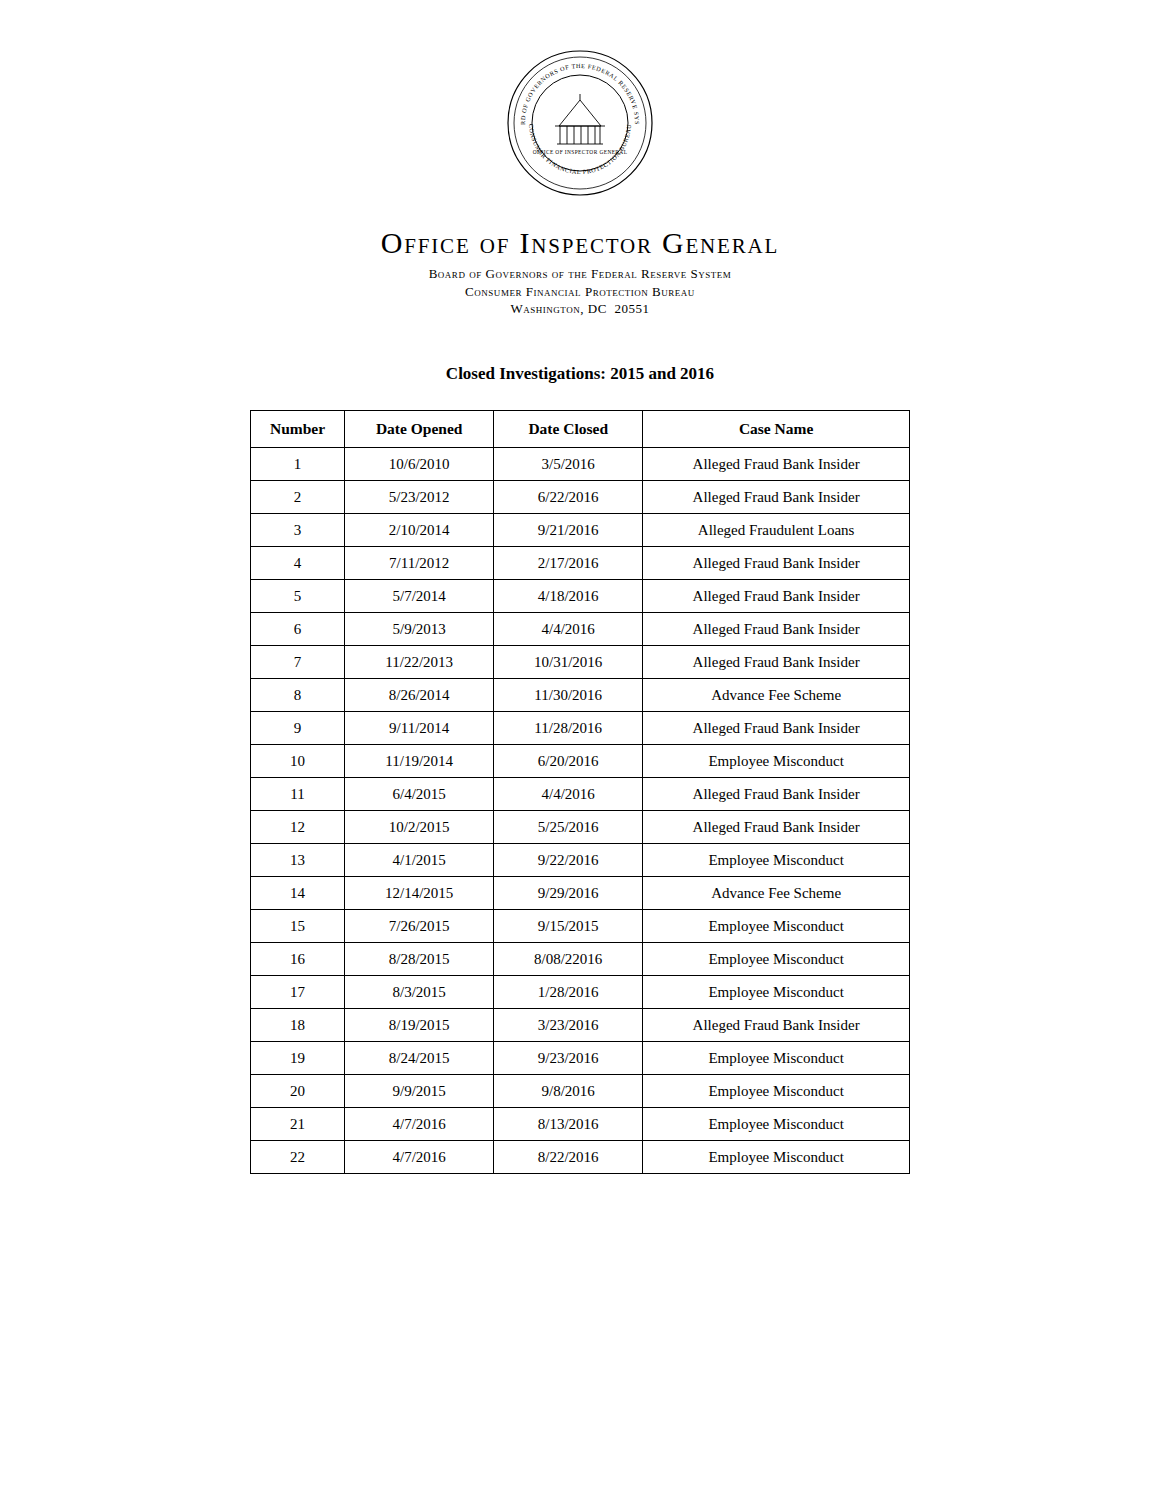BOARD OF GOVERNORS OF THE FEDERAL RESERVE SYSTEM CONSUMER FINANCIAL PROTECTION BUREAU OFFICE OF INSPECTOR GENERAL
Office of Inspector General
Board of Governors of the Federal Reserve System
Consumer Financial Protection Bureau
Washington, DC 20551
Closed Investigations: 2015 and 2016
Closed Investigations: 2015 and 2016
| Number | Date Opened | Date Closed | Case Name |
| --- | --- | --- | --- |
| 1 | 10/6/2010 | 3/5/2016 | Alleged Fraud Bank Insider |
| 2 | 5/23/2012 | 6/22/2016 | Alleged Fraud Bank Insider |
| 3 | 2/10/2014 | 9/21/2016 | Alleged Fraudulent Loans |
| 4 | 7/11/2012 | 2/17/2016 | Alleged Fraud Bank Insider |
| 5 | 5/7/2014 | 4/18/2016 | Alleged Fraud Bank Insider |
| 6 | 5/9/2013 | 4/4/2016 | Alleged Fraud Bank Insider |
| 7 | 11/22/2013 | 10/31/2016 | Alleged Fraud Bank Insider |
| 8 | 8/26/2014 | 11/30/2016 | Advance Fee Scheme |
| 9 | 9/11/2014 | 11/28/2016 | Alleged Fraud Bank Insider |
| 10 | 11/19/2014 | 6/20/2016 | Employee Misconduct |
| 11 | 6/4/2015 | 4/4/2016 | Alleged Fraud Bank Insider |
| 12 | 10/2/2015 | 5/25/2016 | Alleged Fraud Bank Insider |
| 13 | 4/1/2015 | 9/22/2016 | Employee Misconduct |
| 14 | 12/14/2015 | 9/29/2016 | Advance Fee Scheme |
| 15 | 7/26/2015 | 9/15/2015 | Employee Misconduct |
| 16 | 8/28/2015 | 8/08/22016 | Employee Misconduct |
| 17 | 8/3/2015 | 1/28/2016 | Employee Misconduct |
| 18 | 8/19/2015 | 3/23/2016 | Alleged Fraud Bank Insider |
| 19 | 8/24/2015 | 9/23/2016 | Employee Misconduct |
| 20 | 9/9/2015 | 9/8/2016 | Employee Misconduct |
| 21 | 4/7/2016 | 8/13/2016 | Employee Misconduct |
| 22 | 4/7/2016 | 8/22/2016 | Employee Misconduct |